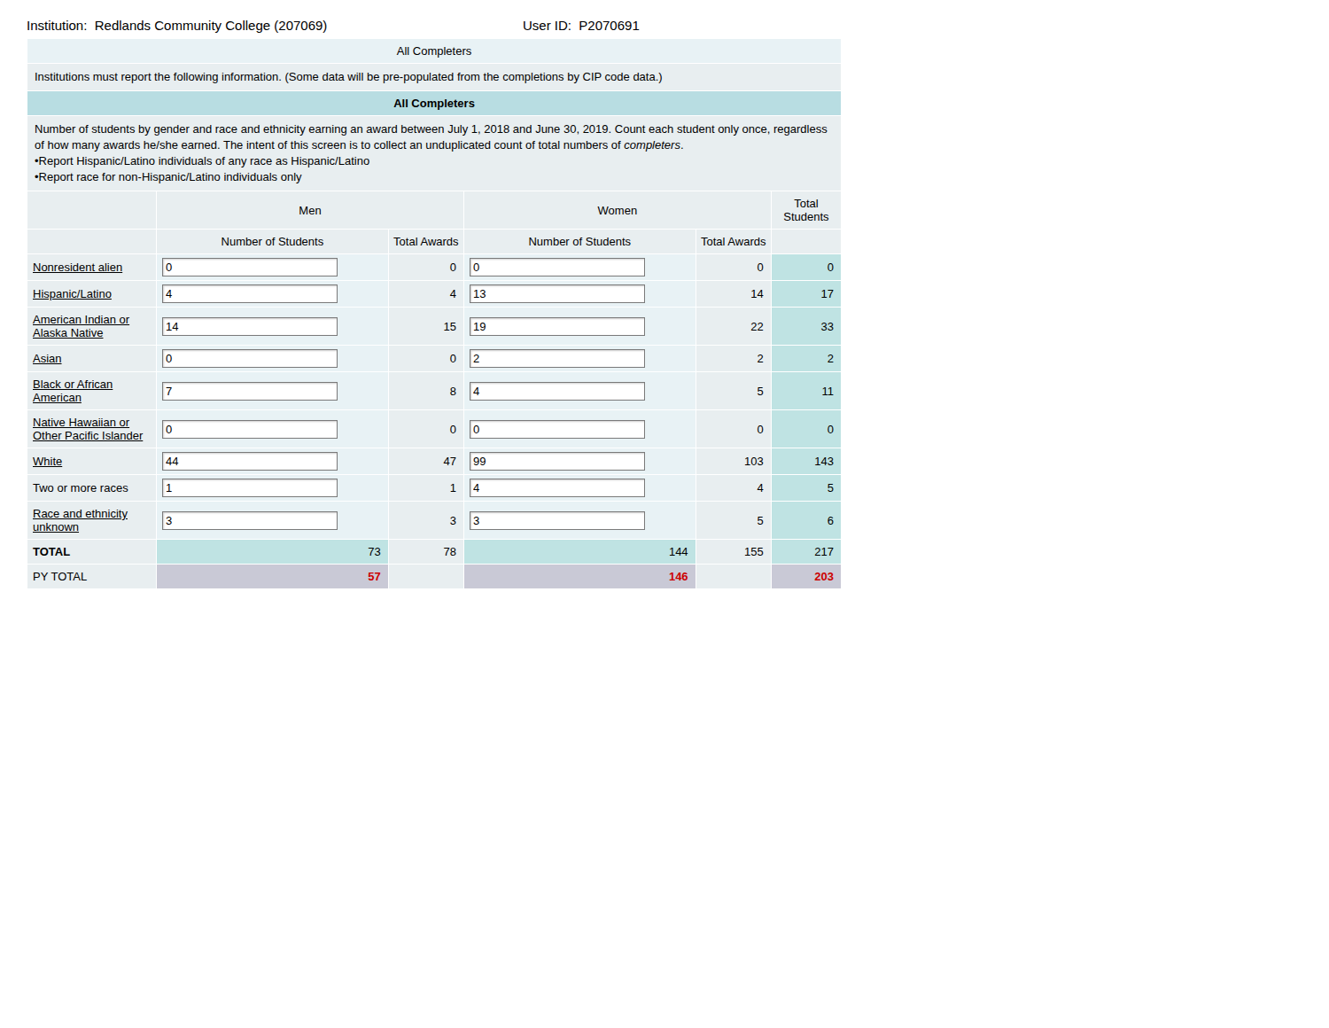Institution: Redlands Community College (207069) User ID: P2070691
| All Completers |
| Institutions must report the following information. (Some data will be pre-populated from the completions by CIP code data.) |
| All Completers |
| Number of students by gender and race and ethnicity earning an award between July 1, 2018 and June 30, 2019. Count each student only once, regardless of how many awards he/she earned. The intent of this screen is to collect an unduplicated count of total numbers of completers . •Report Hispanic/Latino individuals of any race as Hispanic/Latino •Report race for non-Hispanic/Latino individuals only |
| | Men | Women | Total Students |
| | Number of Students | Total Awards | Number of Students | Total Awards | |
| Nonresident alien | | 0 | | 0 | 0 |
| Hispanic/Latino | | 4 | | 14 | 17 |
| American Indian or Alaska Native | | 15 | | 22 | 33 |
| Asian | | 0 | | 2 | 2 |
| Black or African American | | 8 | | 5 | 11 |
| Native Hawaiian or Other Pacific Islander | | 0 | | 0 | 0 |
| White | | 47 | | 103 | 143 |
| Two or more races | | 1 | | 4 | 5 |
| Race and ethnicity unknown | | 3 | | 5 | 6 |
| TOTAL | 73 | 78 | 144 | 155 | 217 |
| PY TOTAL | 57 | | 146 | | 203 |